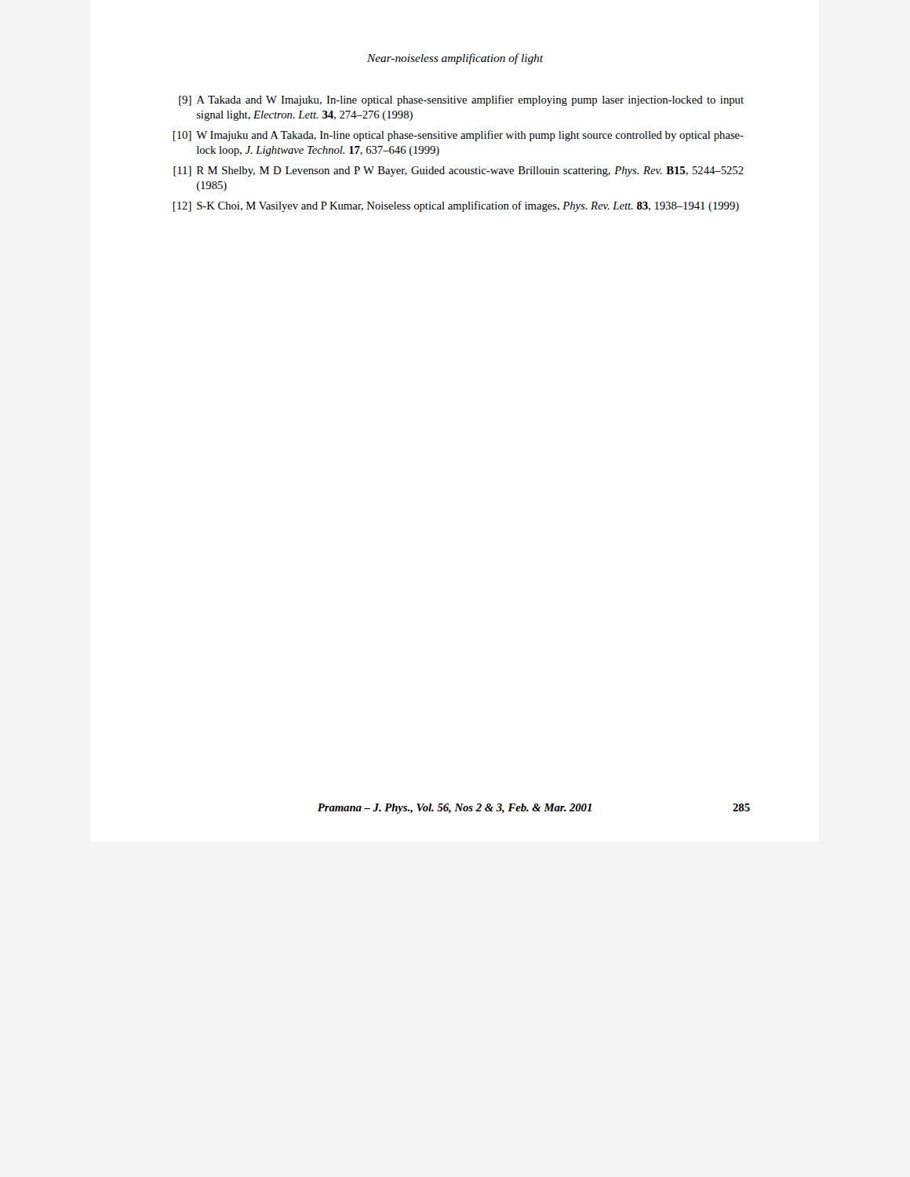Near-noiseless amplification of light
[9] A Takada and W Imajuku, In-line optical phase-sensitive amplifier employing pump laser injection-locked to input signal light, Electron. Lett. 34, 274–276 (1998)
[10] W Imajuku and A Takada, In-line optical phase-sensitive amplifier with pump light source controlled by optical phase-lock loop, J. Lightwave Technol. 17, 637–646 (1999)
[11] R M Shelby, M D Levenson and P W Bayer, Guided acoustic-wave Brillouin scattering, Phys. Rev. B15, 5244–5252 (1985)
[12] S-K Choi, M Vasilyev and P Kumar, Noiseless optical amplification of images, Phys. Rev. Lett. 83, 1938–1941 (1999)
Pramana – J. Phys., Vol. 56, Nos 2 & 3, Feb. & Mar. 2001 285